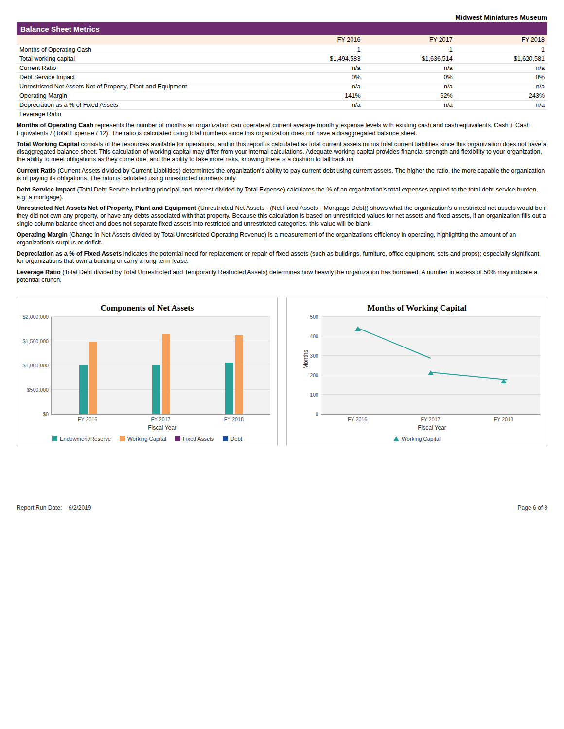Midwest Miniatures Museum
Balance Sheet Metrics
| | FY 2016 | FY 2017 | FY 2018 |
| --- | --- | --- | --- |
| Months of Operating Cash | 1 | 1 | 1 |
| Total working capital | $1,494,583 | $1,636,514 | $1,620,581 |
| Current Ratio | n/a | n/a | n/a |
| Debt Service Impact | 0% | 0% | 0% |
| Unrestricted Net Assets Net of Property, Plant and Equipment | n/a | n/a | n/a |
| Operating Margin | 141% | 62% | 243% |
| Depreciation as a % of Fixed Assets | n/a | n/a | n/a |
| Leverage Ratio | | | |
Months of Operating Cash represents the number of months an organization can operate at current average monthly expense levels with existing cash and cash equivalents. Cash + Cash Equivalents / (Total Expense / 12). The ratio is calculated using total numbers since this organization does not have a disaggregated balance sheet.
Total Working Capital consists of the resources available for operations, and in this report is calculated as total current assets minus total current liabilities since this organization does not have a disaggregated balance sheet. This calculation of working capital may differ from your internal calculations. Adequate working capital provides financial strength and flexibility to your organization, the ability to meet obligations as they come due, and the ability to take more risks, knowing there is a cushion to fall back on
Current Ratio (Current Assets divided by Current Liabilities) determintes the organization's ability to pay current debt using current assets. The higher the ratio, the more capable the organization is of paying its obligations. The ratio is calulated using unrestricted numbers only.
Debt Service Impact (Total Debt Service including principal and interest divided by Total Expense) calculates the % of an organization's total expenses applied to the total debt-service burden, e.g. a mortgage).
Unrestricted Net Assets Net of Property, Plant and Equipment (Unrestricted Net Assets - (Net Fixed Assets - Mortgage Debt)) shows what the organization's unrestricted net assets would be if they did not own any property, or have any debts associated with that property. Because this calculation is based on unrestricted values for net assets and fixed assets, if an organization fills out a single column balance sheet and does not separate fixed assets into restricted and unrestricted categories, this value will be blank
Operating Margin (Change in Net Assets divided by Total Unrestricted Operating Revenue) is a measurement of the organizations efficiency in operating, highlighting the amount of an organization's surplus or deficit.
Depreciation as a % of Fixed Assets indicates the potential need for replacement or repair of fixed assets (such as buildings, furniture, office equipment, sets and props); especially significant for organizations that own a building or carry a long-term lease.
Leverage Ratio (Total Debt divided by Total Unrestricted and Temporarily Restricted Assets) determines how heavily the organization has borrowed. A number in excess of 50% may indicate a potential crunch.
Components of Net Assets
$0
$500,000
$1,000,000
$1,500,000
$2,000,000
FY 2016 FY 2017 FY 2018
Fiscal Year
Endowment/Reserve Working Capital Fixed Assets Debt
Months of Working Capital
Months
0
100
200
300
400
500
FY 2016 FY 2017 FY 2018
Fiscal Year
Working Capital
Report Run Date: 6/2/2019
Page 6 of 8